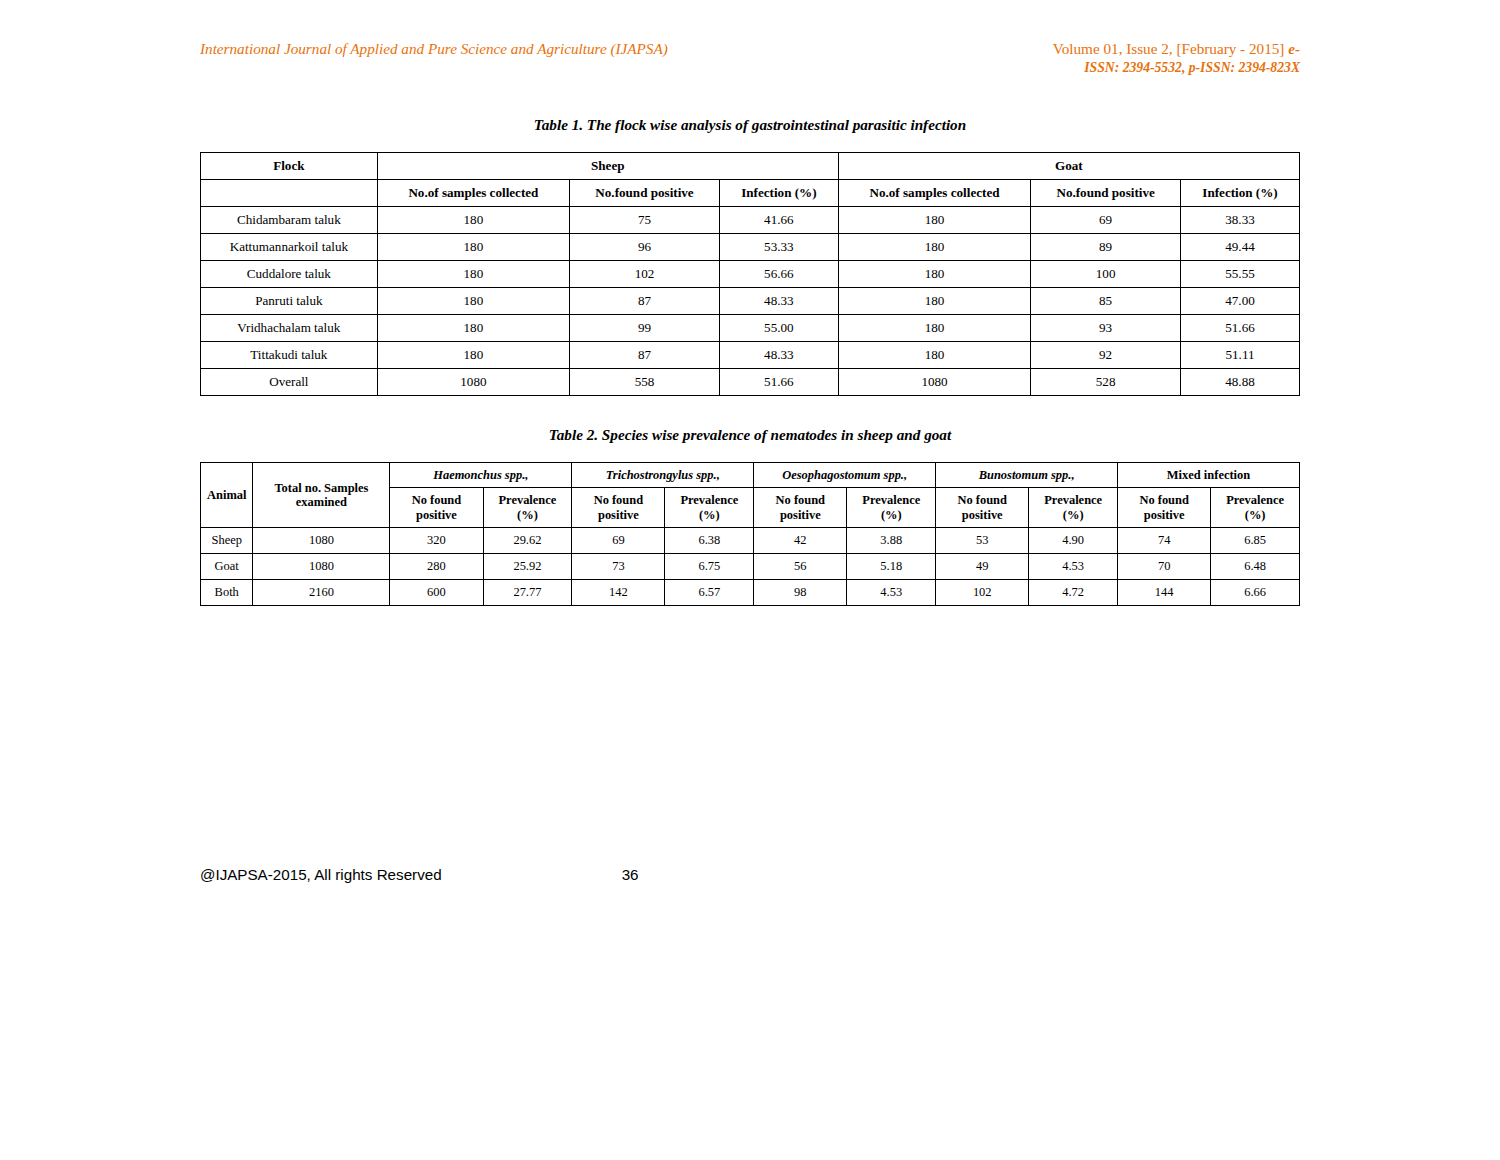International Journal of Applied and Pure Science and Agriculture (IJAPSA)
Volume 01, Issue 2, [February - 2015] e- ISSN: 2394-5532, p-ISSN: 2394-823X
Table 1. The flock wise analysis of gastrointestinal parasitic infection
| Flock | Sheep | Goat |
| --- | --- | --- |
| | No.of samples collected | No.found positive | Infection (%) | No.of samples collected | No.found positive | Infection (%) |
| Chidambaram taluk | 180 | 75 | 41.66 | 180 | 69 | 38.33 |
| Kattumannarkoil taluk | 180 | 96 | 53.33 | 180 | 89 | 49.44 |
| Cuddalore taluk | 180 | 102 | 56.66 | 180 | 100 | 55.55 |
| Panruti taluk | 180 | 87 | 48.33 | 180 | 85 | 47.00 |
| Vridhachalam taluk | 180 | 99 | 55.00 | 180 | 93 | 51.66 |
| Tittakudi taluk | 180 | 87 | 48.33 | 180 | 92 | 51.11 |
| Overall | 1080 | 558 | 51.66 | 1080 | 528 | 48.88 |
Table 2. Species wise prevalence of nematodes in sheep and goat
| Animal | Total no. Samples examined | Haemonchus spp., | Trichostrongylus spp., | Oesophagostomum spp., | Bunostomum spp., | Mixed infection |
| --- | --- | --- | --- | --- | --- | --- |
| No found positive | Prevalence (%) | No found positive | Prevalence (%) | No found positive | Prevalence (%) | No found positive | Prevalence (%) | No found positive | Prevalence (%) |
| Sheep | 1080 | 320 | 29.62 | 69 | 6.38 | 42 | 3.88 | 53 | 4.90 | 74 | 6.85 |
| Goat | 1080 | 280 | 25.92 | 73 | 6.75 | 56 | 5.18 | 49 | 4.53 | 70 | 6.48 |
| Both | 2160 | 600 | 27.77 | 142 | 6.57 | 98 | 4.53 | 102 | 4.72 | 144 | 6.66 |
@IJAPSA-2015, All rights Reserved
36